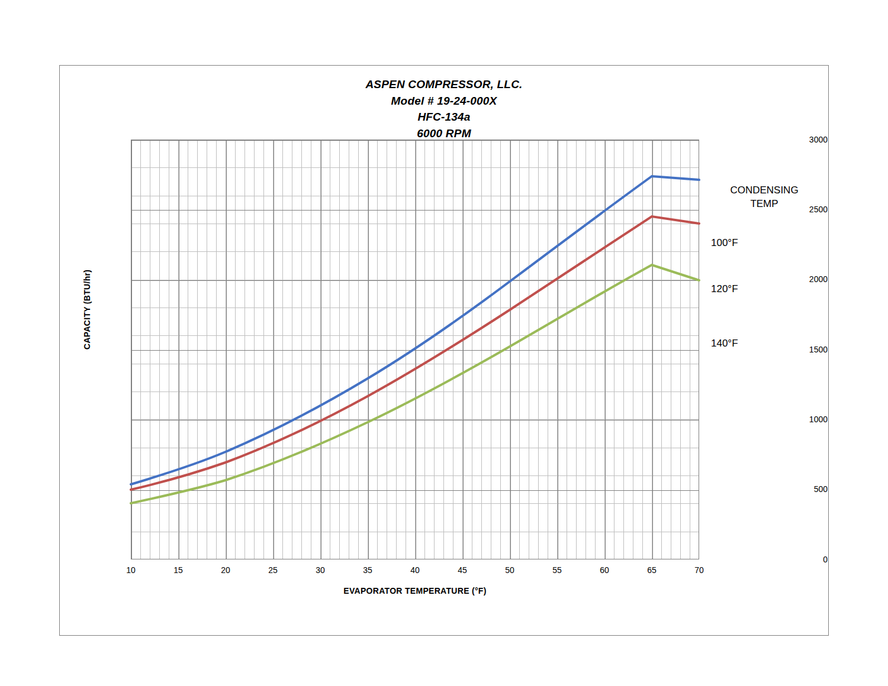ASPEN COMPRESSOR, LLC.
Model # 19-24-000X
HFC-134a
6000 RPM
CAPACITY (BTU/hr)
3000
2500
2000
1500
1000
500
0
10
15
20
25
30
35
40
45
50
55
60
65
70
EVAPORATOR TEMPERATURE (°F)
CONDENSING
TEMP
100°F
120°F
140°F